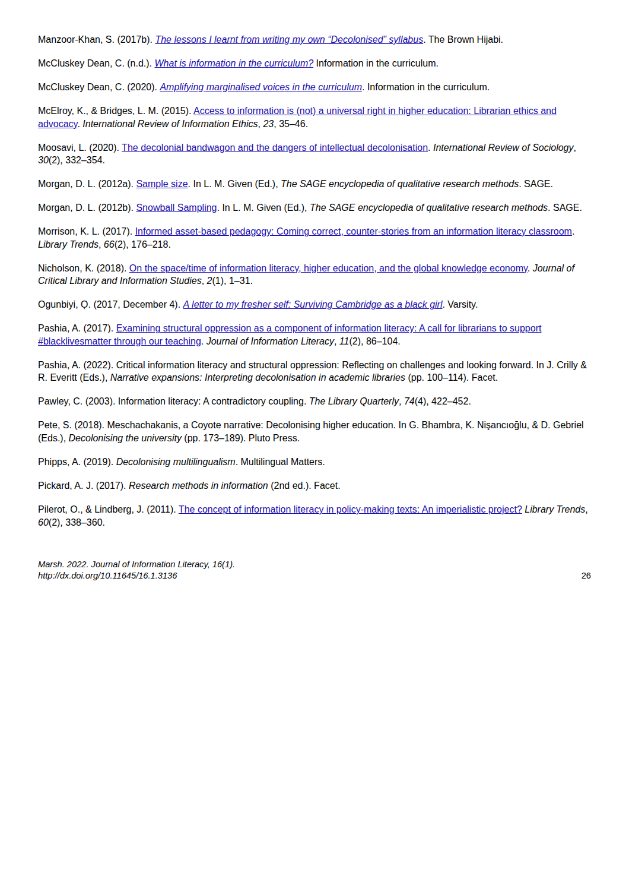Manzoor-Khan, S. (2017b). The lessons I learnt from writing my own “Decolonised” syllabus. The Brown Hijabi.
McCluskey Dean, C. (n.d.). What is information in the curriculum? Information in the curriculum.
McCluskey Dean, C. (2020). Amplifying marginalised voices in the curriculum. Information in the curriculum.
McElroy, K., & Bridges, L. M. (2015). Access to information is (not) a universal right in higher education: Librarian ethics and advocacy. International Review of Information Ethics, 23, 35–46.
Moosavi, L. (2020). The decolonial bandwagon and the dangers of intellectual decolonisation. International Review of Sociology, 30(2), 332–354.
Morgan, D. L. (2012a). Sample size. In L. M. Given (Ed.), The SAGE encyclopedia of qualitative research methods. SAGE.
Morgan, D. L. (2012b). Snowball Sampling. In L. M. Given (Ed.), The SAGE encyclopedia of qualitative research methods. SAGE.
Morrison, K. L. (2017). Informed asset-based pedagogy: Coming correct, counter-stories from an information literacy classroom. Library Trends, 66(2), 176–218.
Nicholson, K. (2018). On the space/time of information literacy, higher education, and the global knowledge economy. Journal of Critical Library and Information Studies, 2(1), 1–31.
Ogunbiyi, Ọ. (2017, December 4). A letter to my fresher self: Surviving Cambridge as a black girl. Varsity.
Pashia, A. (2017). Examining structural oppression as a component of information literacy: A call for librarians to support #blacklivesmatter through our teaching. Journal of Information Literacy, 11(2), 86–104.
Pashia, A. (2022). Critical information literacy and structural oppression: Reflecting on challenges and looking forward. In J. Crilly & R. Everitt (Eds.), Narrative expansions: Interpreting decolonisation in academic libraries (pp. 100–114). Facet.
Pawley, C. (2003). Information literacy: A contradictory coupling. The Library Quarterly, 74(4), 422–452.
Pete, S. (2018). Meschachakanis, a Coyote narrative: Decolonising higher education. In G. Bhambra, K. Nişancıoğlu, & D. Gebriel (Eds.), Decolonising the university (pp. 173–189). Pluto Press.
Phipps, A. (2019). Decolonising multilingualism. Multilingual Matters.
Pickard, A. J. (2017). Research methods in information (2nd ed.). Facet.
Pilerot, O., & Lindberg, J. (2011). The concept of information literacy in policy-making texts: An imperialistic project? Library Trends, 60(2), 338–360.
Marsh. 2022. Journal of Information Literacy, 16(1).
http://dx.doi.org/10.11645/16.1.3136
26